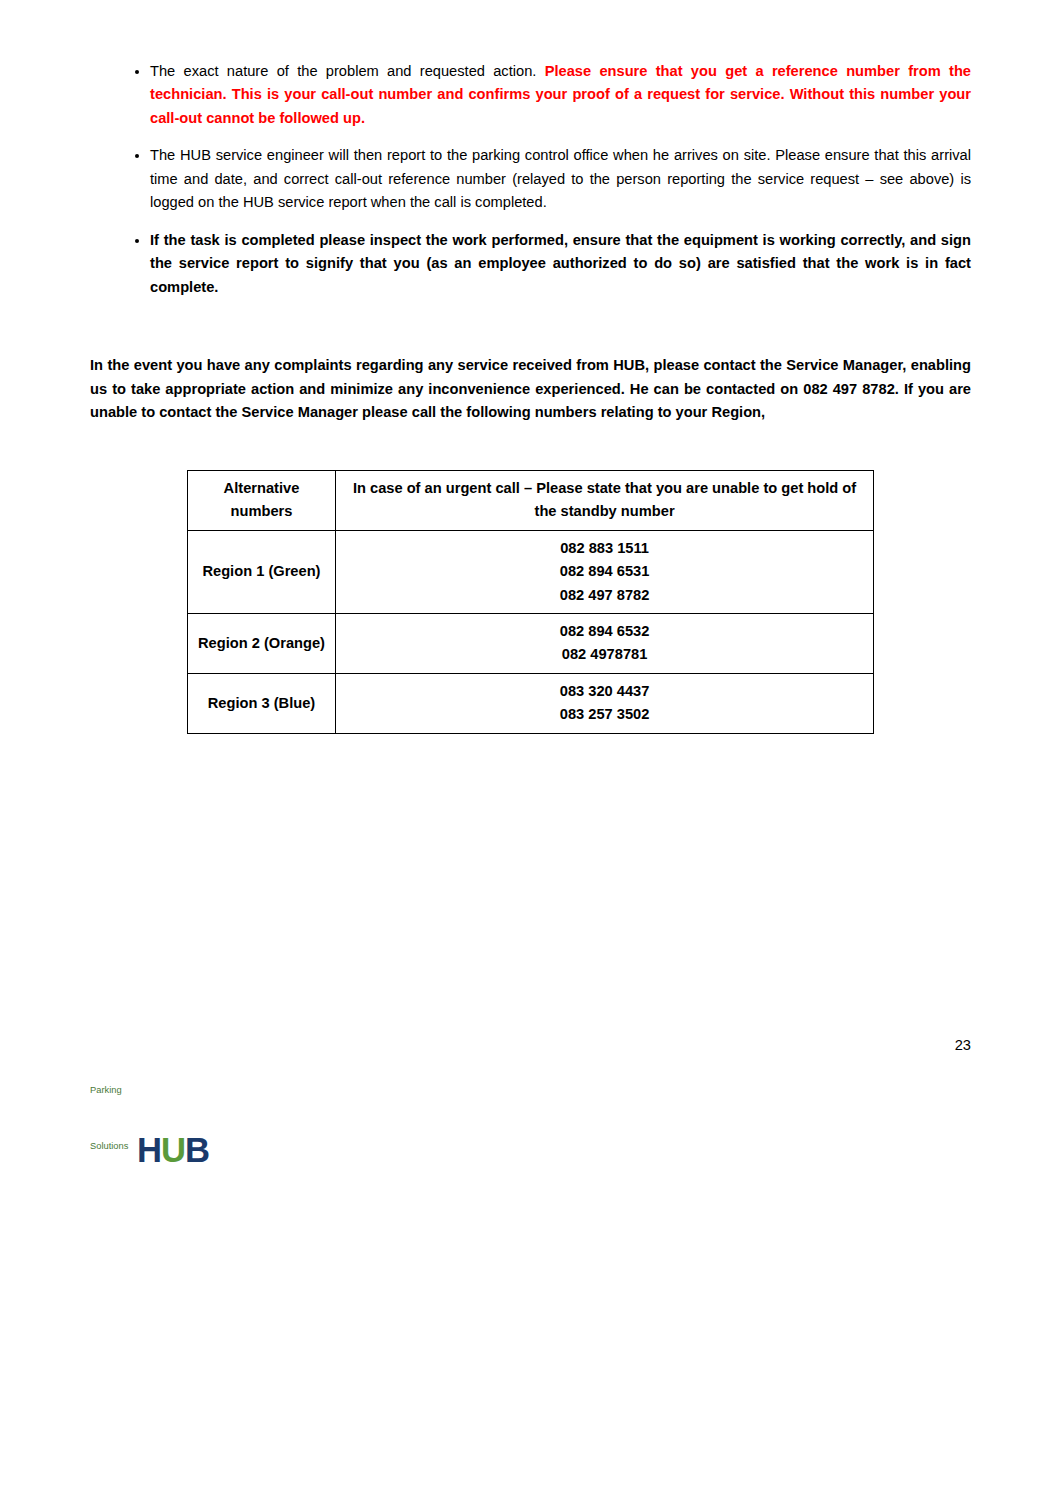The exact nature of the problem and requested action. Please ensure that you get a reference number from the technician. This is your call-out number and confirms your proof of a request for service. Without this number your call-out cannot be followed up.
The HUB service engineer will then report to the parking control office when he arrives on site. Please ensure that this arrival time and date, and correct call-out reference number (relayed to the person reporting the service request – see above) is logged on the HUB service report when the call is completed.
If the task is completed please inspect the work performed, ensure that the equipment is working correctly, and sign the service report to signify that you (as an employee authorized to do so) are satisfied that the work is in fact complete.
In the event you have any complaints regarding any service received from HUB, please contact the Service Manager, enabling us to take appropriate action and minimize any inconvenience experienced. He can be contacted on 082 497 8782. If you are unable to contact the Service Manager please call the following numbers relating to your Region,
| Alternative numbers | In case of an urgent call – Please state that you are unable to get hold of the standby number |
| Region 1 (Green) | 082 883 1511 082 894 6531 082 497 8782 |
| Region 2 (Orange) | 082 894 6532 082 4978781 |
| Region 3 (Blue) | 083 320 4437 083 257 3502 |
23
Parking
Solutions HUB